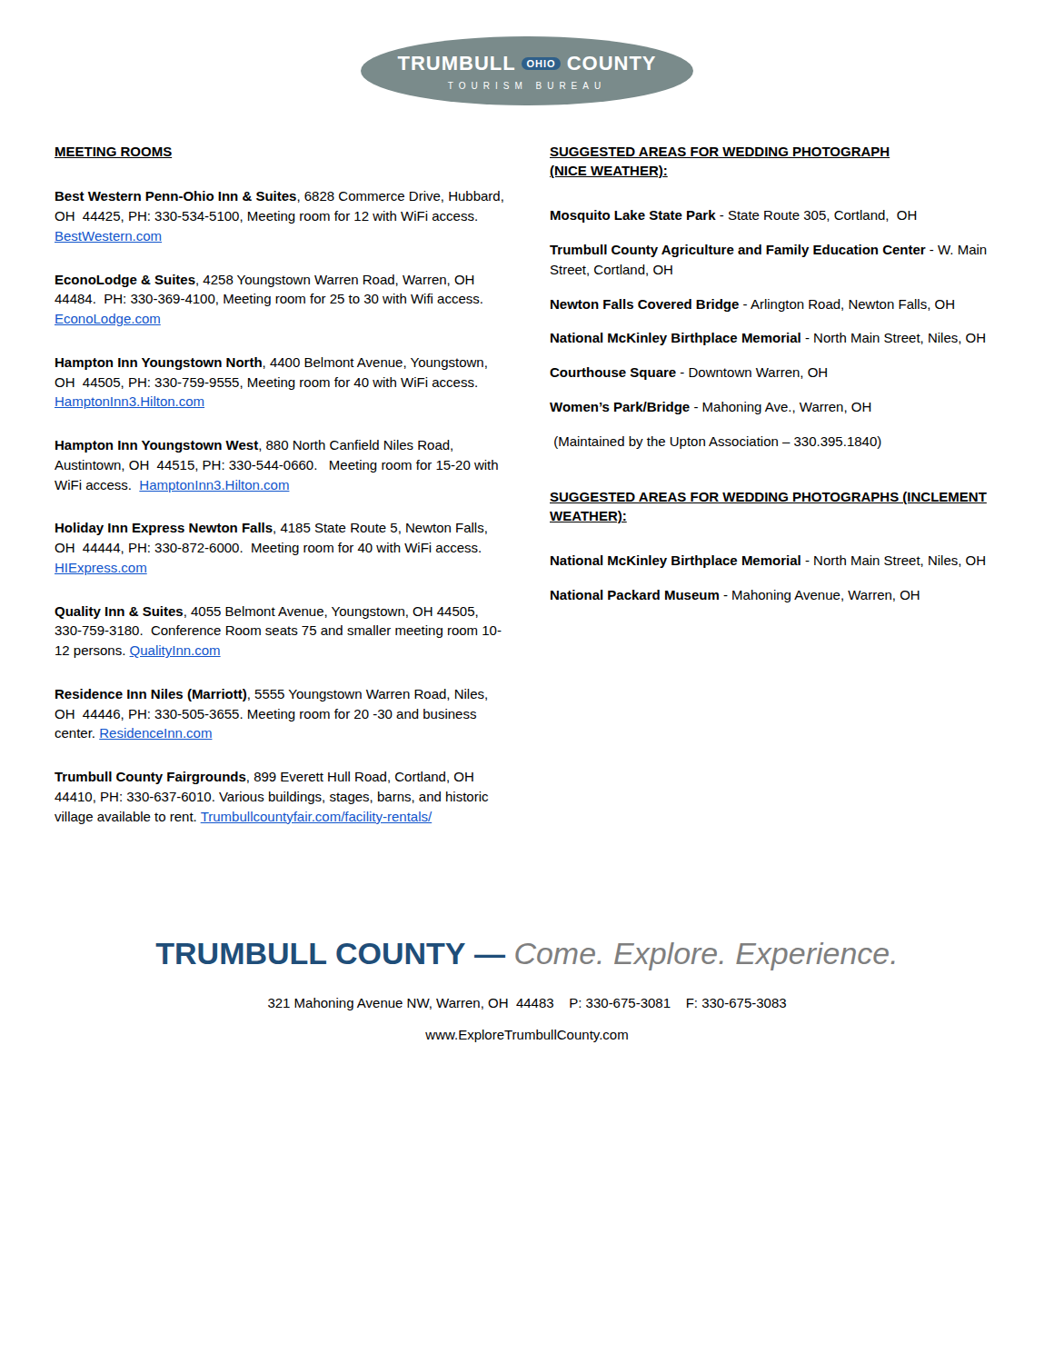TRUMBULL OHIO COUNTY
TOURISM BUREAU
MEETING ROOMS
Best Western Penn-Ohio Inn & Suites, 6828 Commerce Drive, Hubbard, OH 44425, PH: 330-534-5100, Meeting room for 12 with WiFi access. BestWestern.com
EconoLodge & Suites, 4258 Youngstown Warren Road, Warren, OH 44484. PH: 330-369-4100, Meeting room for 25 to 30 with Wifi access. EconoLodge.com
Hampton Inn Youngstown North, 4400 Belmont Avenue, Youngstown, OH 44505, PH: 330-759-9555, Meeting room for 40 with WiFi access. HamptonInn3.Hilton.com
Hampton Inn Youngstown West, 880 North Canfield Niles Road, Austintown, OH 44515, PH: 330-544-0660. Meeting room for 15-20 with WiFi access. HamptonInn3.Hilton.com
Holiday Inn Express Newton Falls, 4185 State Route 5, Newton Falls, OH 44444, PH: 330-872-6000. Meeting room for 40 with WiFi access. HIExpress.com
Quality Inn & Suites, 4055 Belmont Avenue, Youngstown, OH 44505, 330-759-3180. Conference Room seats 75 and smaller meeting room 10-12 persons. QualityInn.com
Residence Inn Niles (Marriott), 5555 Youngstown Warren Road, Niles, OH 44446, PH: 330-505-3655. Meeting room for 20 -30 and business center. ResidenceInn.com
Trumbull County Fairgrounds, 899 Everett Hull Road, Cortland, OH 44410, PH: 330-637-6010. Various buildings, stages, barns, and historic village available to rent. Trumbullcountyfair.com/facility-rentals/
SUGGESTED AREAS FOR WEDDING PHOTOGRAPH (NICE WEATHER):
Mosquito Lake State Park - State Route 305, Cortland, OH
Trumbull County Agriculture and Family Education Center - W. Main Street, Cortland, OH
Newton Falls Covered Bridge - Arlington Road, Newton Falls, OH
National McKinley Birthplace Memorial - North Main Street, Niles, OH
Courthouse Square - Downtown Warren, OH
Women’s Park/Bridge - Mahoning Ave., Warren, OH
(Maintained by the Upton Association – 330.395.1840)
SUGGESTED AREAS FOR WEDDING PHOTOGRAPHS (INCLEMENT WEATHER):
National McKinley Birthplace Memorial - North Main Street, Niles, OH
National Packard Museum - Mahoning Avenue, Warren, OH
TRUMBULL COUNTY — Come. Explore. Experience.
321 Mahoning Avenue NW, Warren, OH 44483 P: 330-675-3081 F: 330-675-3083
www.ExploreTrumbullCounty.com